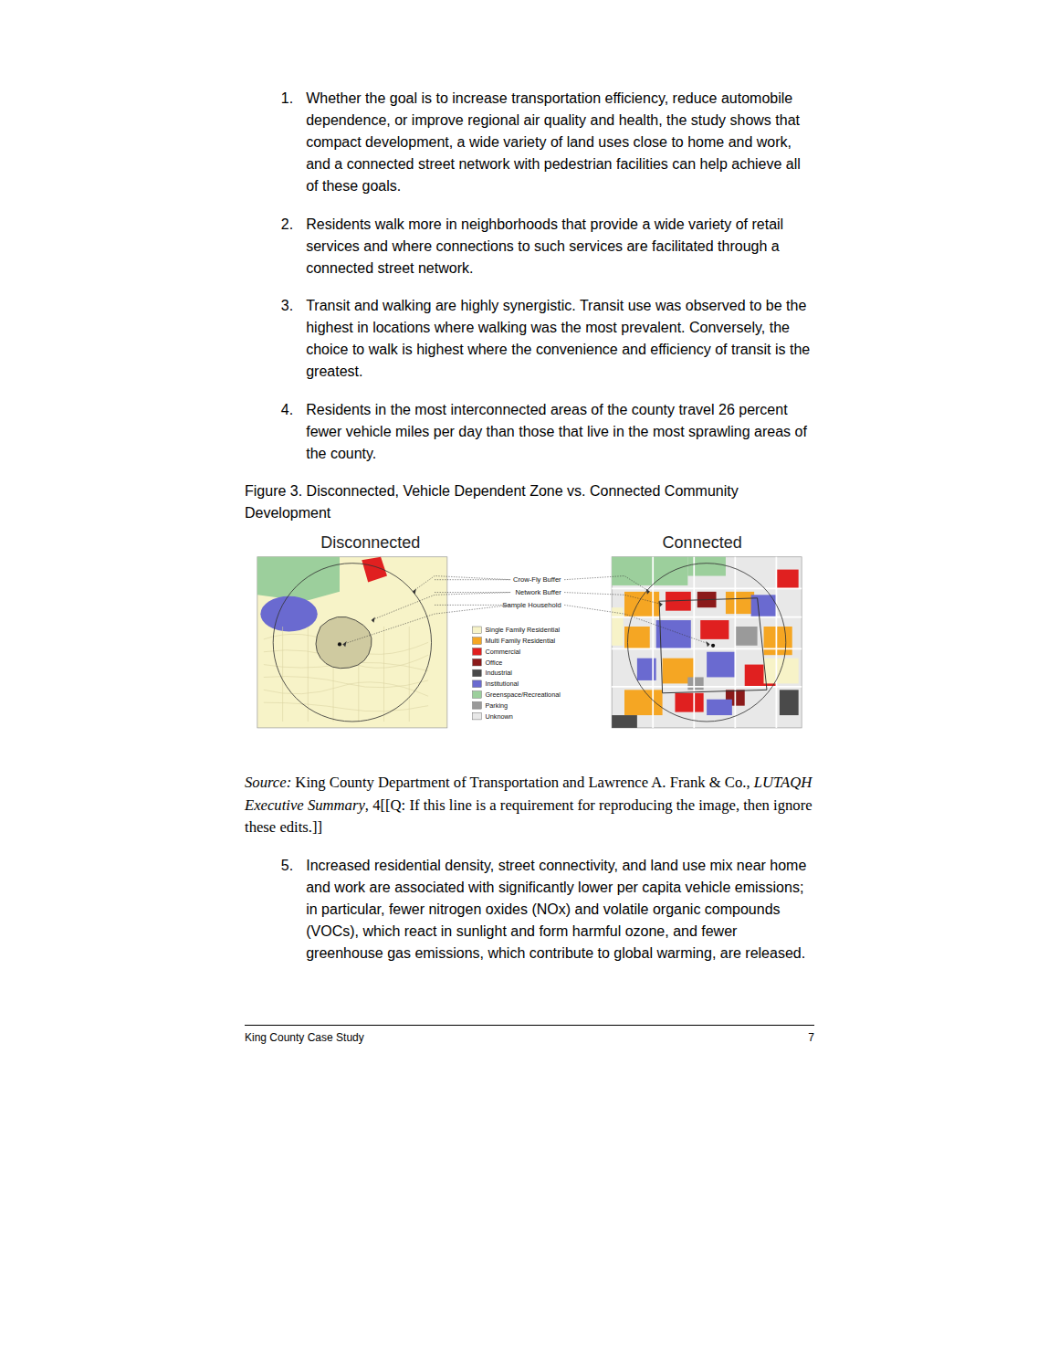Whether the goal is to increase transportation efficiency, reduce automobile dependence, or improve regional air quality and health, the study shows that compact development, a wide variety of land uses close to home and work, and a connected street network with pedestrian facilities can help achieve all of these goals.
Residents walk more in neighborhoods that provide a wide variety of retail services and where connections to such services are facilitated through a connected street network.
Transit and walking are highly synergistic. Transit use was observed to be the highest in locations where walking was the most prevalent. Conversely, the choice to walk is highest where the convenience and efficiency of transit is the greatest.
Residents in the most interconnected areas of the county travel 26 percent fewer vehicle miles per day than those that live in the most sprawling areas of the county.
Figure 3. Disconnected, Vehicle Dependent Zone vs. Connected Community Development
Disconnected Connected Crow-Fly Buffer Network Buffer Sample Household Single Family Residential Multi Family Residential Commercial Office Industrial Institutional Greenspace/Recreational Parking Unknown
Source: King County Department of Transportation and Lawrence A. Frank & Co., LUTAQH Executive Summary, 4[[Q: If this line is a requirement for reproducing the image, then ignore these edits.]]
Increased residential density, street connectivity, and land use mix near home and work are associated with significantly lower per capita vehicle emissions; in particular, fewer nitrogen oxides (NOx) and volatile organic compounds (VOCs), which react in sunlight and form harmful ozone, and fewer greenhouse gas emissions, which contribute to global warming, are released.
King County Case Study
7